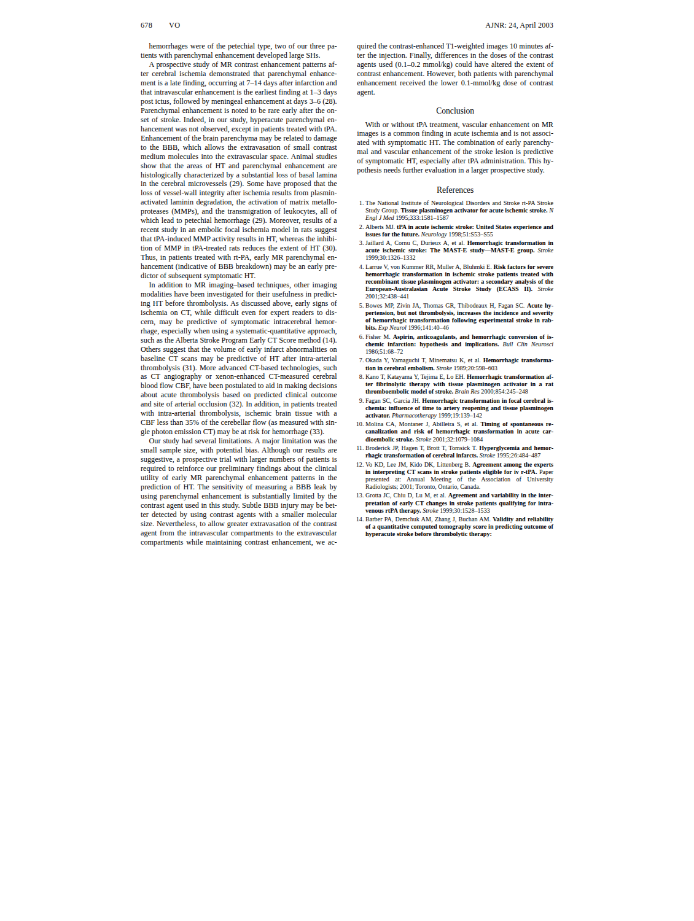678 VO
AJNR: 24, April 2003
hemorrhages were of the petechial type, two of our three patients with parenchymal enhancement developed large SHs.
A prospective study of MR contrast enhancement patterns after cerebral ischemia demonstrated that parenchymal enhancement is a late finding, occurring at 7–14 days after infarction and that intravascular enhancement is the earliest finding at 1–3 days post ictus, followed by meningeal enhancement at days 3–6 (28). Parenchymal enhancement is noted to be rare early after the onset of stroke. Indeed, in our study, hyperacute parenchymal enhancement was not observed, except in patients treated with tPA. Enhancement of the brain parenchyma may be related to damage to the BBB, which allows the extravasation of small contrast medium molecules into the extravascular space. Animal studies show that the areas of HT and parenchymal enhancement are histologically characterized by a substantial loss of basal lamina in the cerebral microvessels (29). Some have proposed that the loss of vessel-wall integrity after ischemia results from plasmin-activated laminin degradation, the activation of matrix metalloproteases (MMPs), and the transmigration of leukocytes, all of which lead to petechial hemorrhage (29). Moreover, results of a recent study in an embolic focal ischemia model in rats suggest that tPA-induced MMP activity results in HT, whereas the inhibition of MMP in tPA-treated rats reduces the extent of HT (30). Thus, in patients treated with rt-PA, early MR parenchymal enhancement (indicative of BBB breakdown) may be an early predictor of subsequent symptomatic HT.
In addition to MR imaging–based techniques, other imaging modalities have been investigated for their usefulness in predicting HT before thrombolysis. As discussed above, early signs of ischemia on CT, while difficult even for expert readers to discern, may be predictive of symptomatic intracerebral hemorrhage, especially when using a systematic-quantitative approach, such as the Alberta Stroke Program Early CT Score method (14). Others suggest that the volume of early infarct abnormalities on baseline CT scans may be predictive of HT after intra-arterial thrombolysis (31). More advanced CT-based technologies, such as CT angiography or xenon-enhanced CT-measured cerebral blood flow CBF, have been postulated to aid in making decisions about acute thrombolysis based on predicted clinical outcome and site of arterial occlusion (32). In addition, in patients treated with intra-arterial thrombolysis, ischemic brain tissue with a CBF less than 35% of the cerebellar flow (as measured with single photon emission CT) may be at risk for hemorrhage (33).
Our study had several limitations. A major limitation was the small sample size, with potential bias. Although our results are suggestive, a prospective trial with larger numbers of patients is required to reinforce our preliminary findings about the clinical utility of early MR parenchymal enhancement patterns in the prediction of HT. The sensitivity of measuring a BBB leak by using parenchymal enhancement is substantially limited by the contrast agent used in this study. Subtle BBB injury may be better detected by using contrast agents with a smaller molecular size. Nevertheless, to allow greater extravasation of the contrast agent from the intravascular compartments to the extravascular compartments while maintaining contrast enhancement, we acquired the contrast-enhanced T1-weighted images 10 minutes after the injection. Finally, differences in the doses of the contrast agents used (0.1–0.2 mmol/kg) could have altered the extent of contrast enhancement. However, both patients with parenchymal enhancement received the lower 0.1-mmol/kg dose of contrast agent.
Conclusion
With or without tPA treatment, vascular enhancement on MR images is a common finding in acute ischemia and is not associated with symptomatic HT. The combination of early parenchymal and vascular enhancement of the stroke lesion is predictive of symptomatic HT, especially after tPA administration. This hypothesis needs further evaluation in a larger prospective study.
References
The National Institute of Neurological Disorders and Stroke rt-PA Stroke Study Group. Tissue plasminogen activator for acute ischemic stroke. N Engl J Med 1995;333:1581–1587
Alberts MJ. tPA in acute ischemic stroke: United States experience and issues for the future. Neurology 1998;51:S53–S55
Jaillard A, Cornu C, Durieux A, et al. Hemorrhagic transformation in acute ischemic stroke: The MAST-E study—MAST-E group. Stroke 1999;30:1326–1332
Larrue V, von Kummer RR, Muller A, Bluhmki E. Risk factors for severe hemorrhagic transformation in ischemic stroke patients treated with recombinant tissue plasminogen activator: a secondary analysis of the European-Australasian Acute Stroke Study (ECASS II). Stroke 2001;32:438–441
Bowes MP, Zivin JA, Thomas GR, Thibodeaux H, Fagan SC. Acute hypertension, but not thrombolysis, increases the incidence and severity of hemorrhagic transformation following experimental stroke in rabbits. Exp Neurol 1996;141:40–46
Fisher M. Aspirin, anticoagulants, and hemorrhagic conversion of ischemic infarction: hypothesis and implications. Bull Clin Neurosci 1986;51:68–72
Okada Y, Yamaguchi T, Minematsu K, et al. Hemorrhagic transformation in cerebral embolism. Stroke 1989;20:598–603
Kano T, Katayama Y, Tejima E, Lo EH. Hemorrhagic transformation after fibrinolytic therapy with tissue plasminogen activator in a rat thromboembolic model of stroke. Brain Res 2000;854:245–248
Fagan SC, Garcia JH. Hemorrhagic transformation in focal cerebral ischemia: influence of time to artery reopening and tissue plasminogen activator. Pharmacotherapy 1999;19:139–142
Molina CA, Montaner J, Abilleira S, et al. Timing of spontaneous recanalization and risk of hemorrhagic transformation in acute cardioembolic stroke. Stroke 2001;32:1079–1084
Broderick JP, Hagen T, Brott T, Tomsick T. Hyperglycemia and hemorrhagic transformation of cerebral infarcts. Stroke 1995;26:484–487
Vo KD, Lee JM, Kido DK, Littenberg B. Agreement among the experts in interpreting CT scans in stroke patients eligible for iv r-tPA. Paper presented at: Annual Meeting of the Association of University Radiologists; 2001; Toronto, Ontario, Canada.
Grotta JC, Chiu D, Lu M, et al. Agreement and variability in the interpretation of early CT changes in stroke patients qualifying for intravenous rtPA therapy. Stroke 1999;30:1528–1533
Barber PA, Demchuk AM, Zhang J, Buchan AM. Validity and reliability of a quantitative computed tomography score in predicting outcome of hyperacute stroke before thrombolytic therapy: